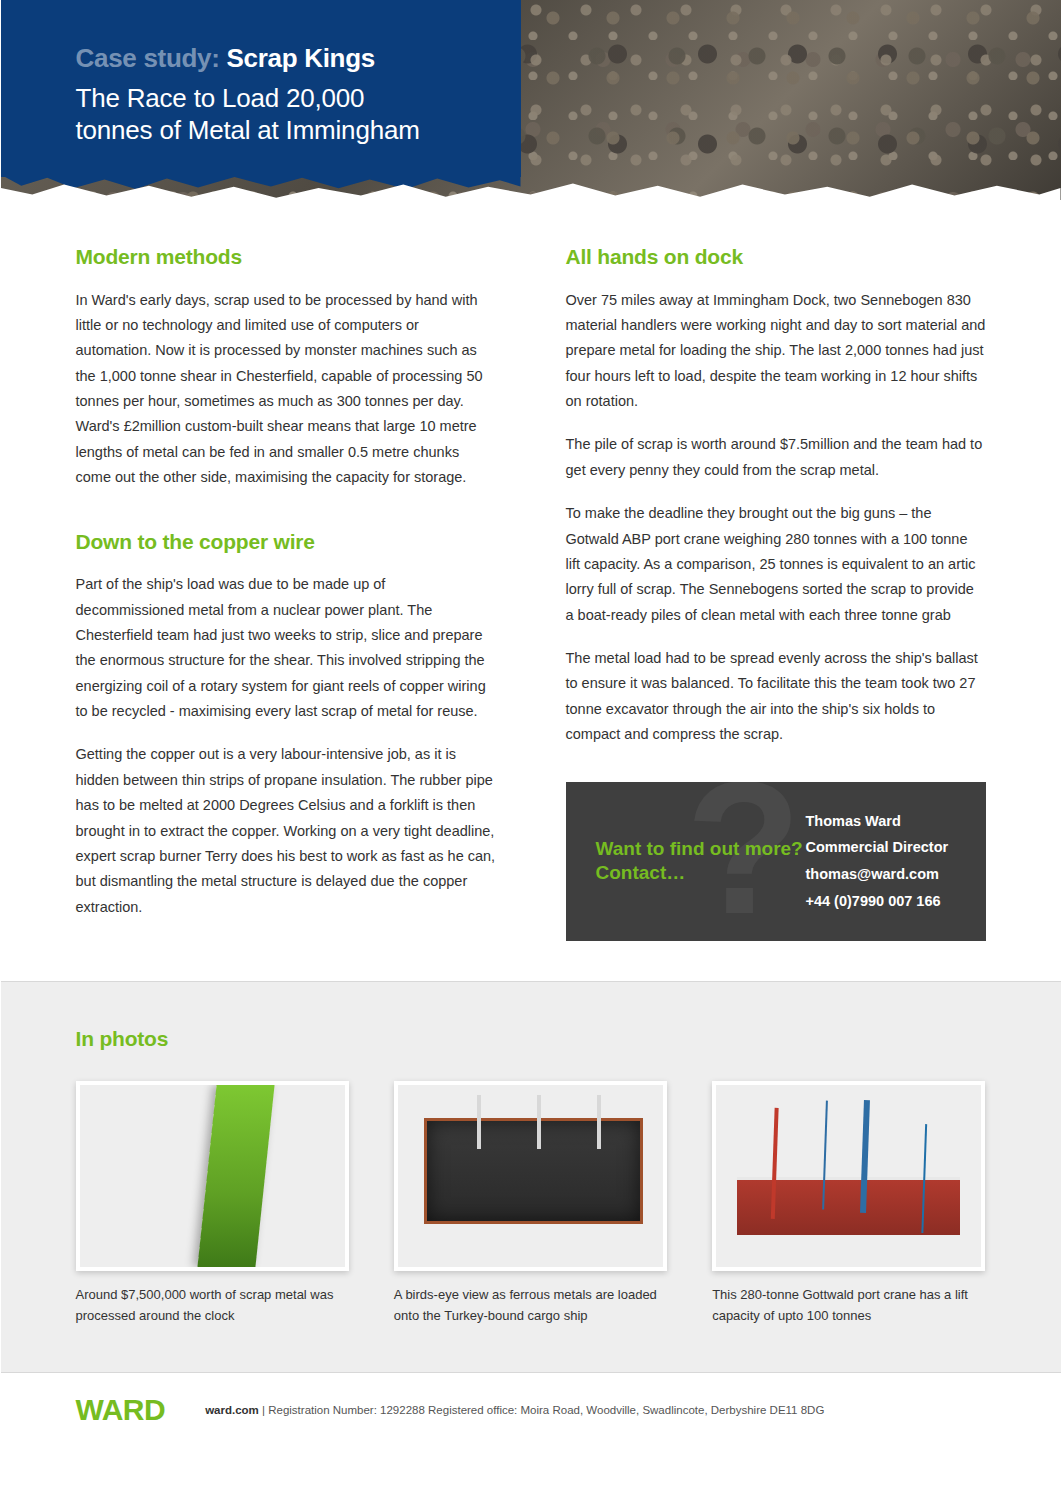Case study: Scrap Kings
The Race to Load 20,000
tonnes of Metal at Immingham
Modern methods
In Ward's early days, scrap used to be processed by hand with little or no technology and limited use of computers or automation. Now it is processed by monster machines such as the 1,000 tonne shear in Chesterfield, capable of processing 50 tonnes per hour, sometimes as much as 300 tonnes per day. Ward's £2million custom-built shear means that large 10 metre lengths of metal can be fed in and smaller 0.5 metre chunks come out the other side, maximising the capacity for storage.
Down to the copper wire
Part of the ship's load was due to be made up of decommissioned metal from a nuclear power plant. The Chesterfield team had just two weeks to strip, slice and prepare the enormous structure for the shear. This involved stripping the energizing coil of a rotary system for giant reels of copper wiring to be recycled - maximising every last scrap of metal for reuse.
Getting the copper out is a very labour-intensive job, as it is hidden between thin strips of propane insulation. The rubber pipe has to be melted at 2000 Degrees Celsius and a forklift is then brought in to extract the copper. Working on a very tight deadline, expert scrap burner Terry does his best to work as fast as he can, but dismantling the metal structure is delayed due the copper extraction.
All hands on dock
Over 75 miles away at Immingham Dock, two Sennebogen 830 material handlers were working night and day to sort material and prepare metal for loading the ship. The last 2,000 tonnes had just four hours left to load, despite the team working in 12 hour shifts on rotation.
The pile of scrap is worth around $7.5million and the team had to get every penny they could from the scrap metal.
To make the deadline they brought out the big guns – the Gotwald ABP port crane weighing 280 tonnes with a 100 tonne lift capacity. As a comparison, 25 tonnes is equivalent to an artic lorry full of scrap. The Sennebogens sorted the scrap to provide a boat-ready piles of clean metal with each three tonne grab
The metal load had to be spread evenly across the ship's ballast to ensure it was balanced. To facilitate this the team took two 27 tonne excavator through the air into the ship's six holds to compact and compress the scrap.
Want to find out more? Contact…
Thomas Ward
Commercial Director
thomas@ward.com
+44 (0)7990 007 166
In photos
Around $7,500,000 worth of scrap metal was processed around the clock
A birds-eye view as ferrous metals are loaded onto the Turkey-bound cargo ship
This 280-tonne Gottwald port crane has a lift capacity of upto 100 tonnes
WARD
ward.com | Registration Number: 1292288 Registered office: Moira Road, Woodville, Swadlincote, Derbyshire DE11 8DG